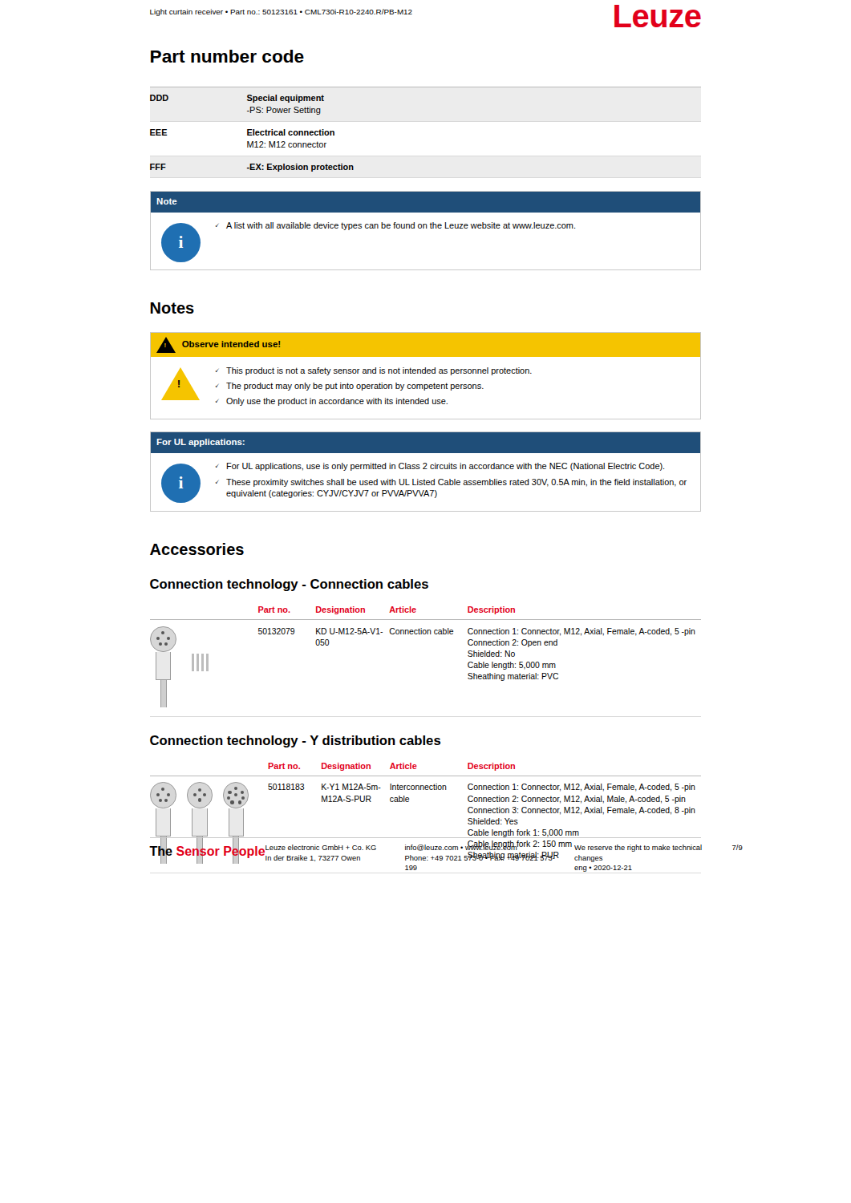Light curtain receiver • Part no.: 50123161 • CML730i-R10-2240.R/PB-M12
Leuze
Part number code
| DDD | Special equipment -PS: Power Setting |
| EEE | Electrical connection M12: M12 connector |
| FFF | -EX: Explosion protection |
Note
i
A list with all available device types can be found on the Leuze website at www.leuze.com.
Notes
Observe intended use!
This product is not a safety sensor and is not intended as personnel protection.
The product may only be put into operation by competent persons.
Only use the product in accordance with its intended use.
For UL applications:
i
For UL applications, use is only permitted in Class 2 circuits in accordance with the NEC (National Electric Code).
These proximity switches shall be used with UL Listed Cable assemblies rated 30V, 0.5A min, in the field installation, or equivalent (categories: CYJV/CYJV7 or PVVA/PVVA7)
Accessories
Connection technology - Connection cables
| | Part no. | Designation | Article | Description |
| --- | --- | --- | --- | --- |
| | 50132079 | KD U-M12-5A-V1-050 | Connection cable | Connection 1: Connector, M12, Axial, Female, A-coded, 5 -pin Connection 2: Open end Shielded: No Cable length: 5,000 mm Sheathing material: PVC |
Connection technology - Y distribution cables
| | Part no. | Designation | Article | Description |
| --- | --- | --- | --- | --- |
| | 50118183 | K-Y1 M12A-5m-M12A-S-PUR | Interconnection cable | Connection 1: Connector, M12, Axial, Female, A-coded, 5 -pin Connection 2: Connector, M12, Axial, Male, A-coded, 5 -pin Connection 3: Connector, M12, Axial, Female, A-coded, 8 -pin Shielded: Yes Cable length fork 1: 5,000 mm Cable length fork 2: 150 mm Sheathing material: PUR |
The Sensor People
Leuze electronic GmbH + Co. KG
In der Braike 1, 73277 Owen
info@leuze.com • www.leuze.com
Phone: +49 7021 573-0 • Fax: +49 7021 573-199
We reserve the right to make technical changes
eng • 2020-12-21
7/9